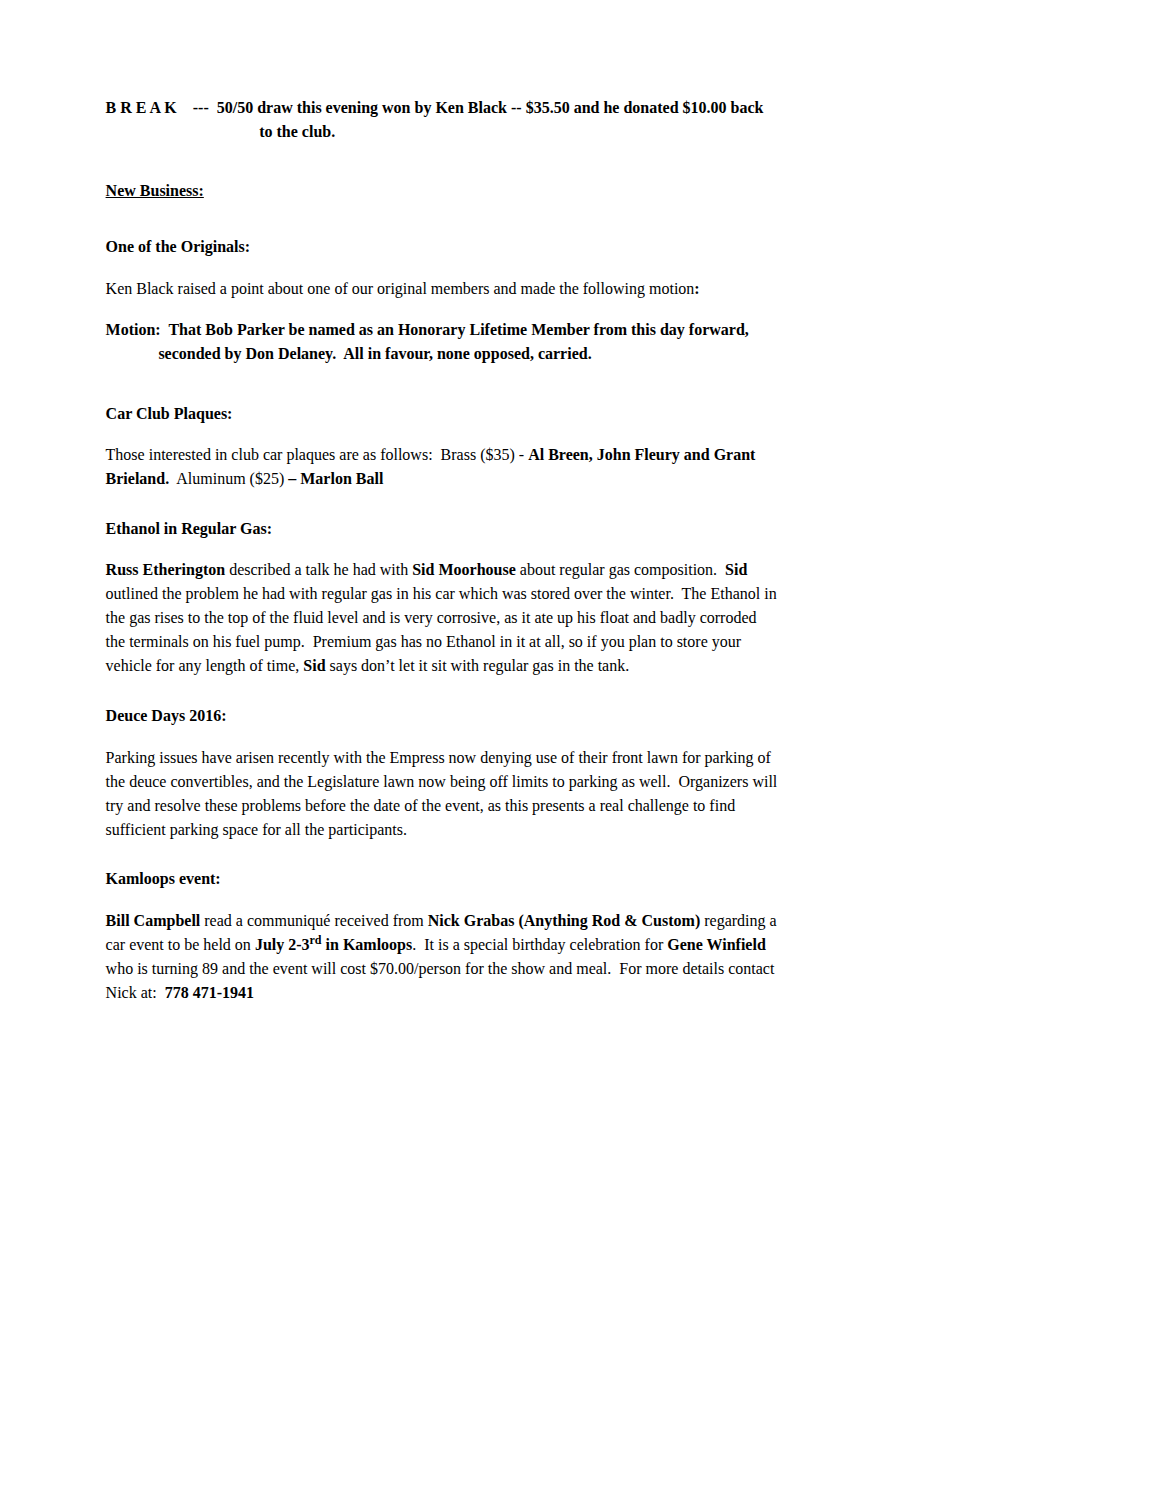B R E A K --- 50/50 draw this evening won by Ken Black -- $35.50 and he donated $10.00 back to the club.
New Business:
One of the Originals:
Ken Black raised a point about one of our original members and made the following motion:
Motion: That Bob Parker be named as an Honorary Lifetime Member from this day forward, seconded by Don Delaney. All in favour, none opposed, carried.
Car Club Plaques:
Those interested in club car plaques are as follows: Brass ($35) - Al Breen, John Fleury and Grant Brieland. Aluminum ($25) – Marlon Ball
Ethanol in Regular Gas:
Russ Etherington described a talk he had with Sid Moorhouse about regular gas composition. Sid outlined the problem he had with regular gas in his car which was stored over the winter. The Ethanol in the gas rises to the top of the fluid level and is very corrosive, as it ate up his float and badly corroded the terminals on his fuel pump. Premium gas has no Ethanol in it at all, so if you plan to store your vehicle for any length of time, Sid says don’t let it sit with regular gas in the tank.
Deuce Days 2016:
Parking issues have arisen recently with the Empress now denying use of their front lawn for parking of the deuce convertibles, and the Legislature lawn now being off limits to parking as well. Organizers will try and resolve these problems before the date of the event, as this presents a real challenge to find sufficient parking space for all the participants.
Kamloops event:
Bill Campbell read a communiqué received from Nick Grabas (Anything Rod & Custom) regarding a car event to be held on July 2-3rd in Kamloops. It is a special birthday celebration for Gene Winfield who is turning 89 and the event will cost $70.00/person for the show and meal. For more details contact Nick at: 778 471-1941